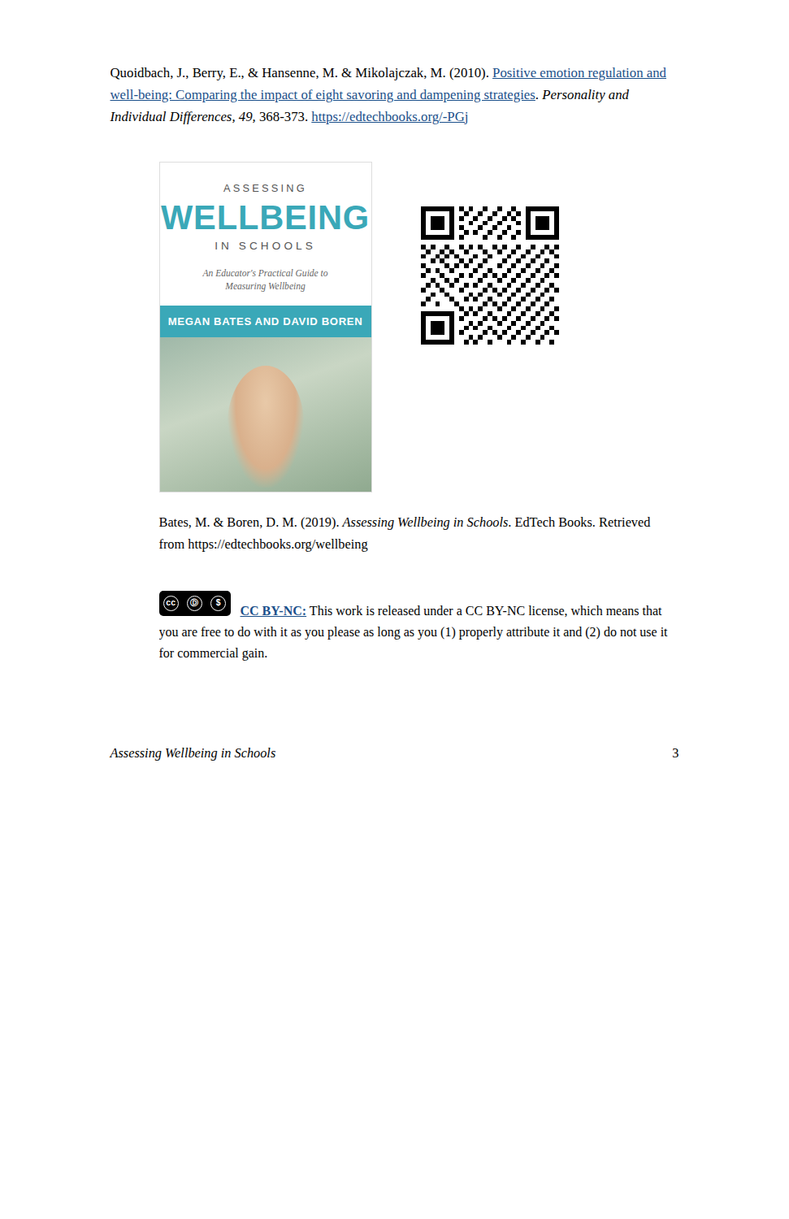Quoidbach, J., Berry, E., & Hansenne, M. & Mikolajczak, M. (2010). Positive emotion regulation and well-being: Comparing the impact of eight savoring and dampening strategies. Personality and Individual Differences, 49, 368-373. https://edtechbooks.org/-PGj
ASSESSING
WELLBEING
IN SCHOOLS
An Educator's Practical Guide to
Measuring Wellbeing
MEGAN BATES AND DAVID BOREN
Bates, M. & Boren, D. M. (2019). Assessing Wellbeing in Schools. EdTech Books. Retrieved from https://edtechbooks.org/wellbeing
ccⒹ$
CC BY-NC: This work is released under a CC BY-NC license, which means that you are free to do with it as you please as long as you (1) properly attribute it and (2) do not use it for commercial gain.
Assessing Wellbeing in Schools 3